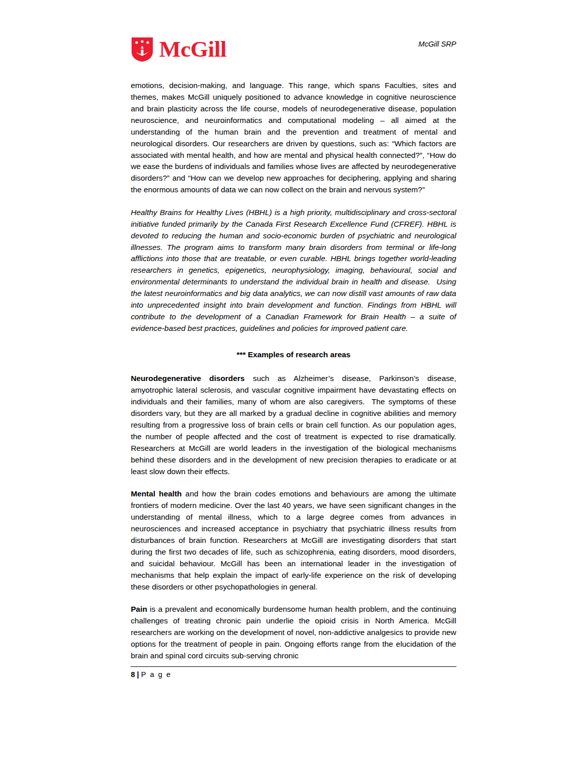McGill
McGill SRP
emotions, decision-making, and language. This range, which spans Faculties, sites and themes, makes McGill uniquely positioned to advance knowledge in cognitive neuroscience and brain plasticity across the life course, models of neurodegenerative disease, population neuroscience, and neuroinformatics and computational modeling – all aimed at the understanding of the human brain and the prevention and treatment of mental and neurological disorders. Our researchers are driven by questions, such as: “Which factors are associated with mental health, and how are mental and physical health connected?”, “How do we ease the burdens of individuals and families whose lives are affected by neurodegenerative disorders?” and “How can we develop new approaches for deciphering, applying and sharing the enormous amounts of data we can now collect on the brain and nervous system?”
Healthy Brains for Healthy Lives (HBHL) is a high priority, multidisciplinary and cross-sectoral initiative funded primarily by the Canada First Research Excellence Fund (CFREF). HBHL is devoted to reducing the human and socio-economic burden of psychiatric and neurological illnesses. The program aims to transform many brain disorders from terminal or life-long afflictions into those that are treatable, or even curable. HBHL brings together world-leading researchers in genetics, epigenetics, neurophysiology, imaging, behavioural, social and environmental determinants to understand the individual brain in health and disease. Using the latest neuroinformatics and big data analytics, we can now distill vast amounts of raw data into unprecedented insight into brain development and function. Findings from HBHL will contribute to the development of a Canadian Framework for Brain Health – a suite of evidence-based best practices, guidelines and policies for improved patient care.
*** Examples of research areas
Neurodegenerative disorders such as Alzheimer’s disease, Parkinson’s disease, amyotrophic lateral sclerosis, and vascular cognitive impairment have devastating effects on individuals and their families, many of whom are also caregivers. The symptoms of these disorders vary, but they are all marked by a gradual decline in cognitive abilities and memory resulting from a progressive loss of brain cells or brain cell function. As our population ages, the number of people affected and the cost of treatment is expected to rise dramatically. Researchers at McGill are world leaders in the investigation of the biological mechanisms behind these disorders and in the development of new precision therapies to eradicate or at least slow down their effects.
Mental health and how the brain codes emotions and behaviours are among the ultimate frontiers of modern medicine. Over the last 40 years, we have seen significant changes in the understanding of mental illness, which to a large degree comes from advances in neurosciences and increased acceptance in psychiatry that psychiatric illness results from disturbances of brain function. Researchers at McGill are investigating disorders that start during the first two decades of life, such as schizophrenia, eating disorders, mood disorders, and suicidal behaviour. McGill has been an international leader in the investigation of mechanisms that help explain the impact of early-life experience on the risk of developing these disorders or other psychopathologies in general.
Pain is a prevalent and economically burdensome human health problem, and the continuing challenges of treating chronic pain underlie the opioid crisis in North America. McGill researchers are working on the development of novel, non-addictive analgesics to provide new options for the treatment of people in pain. Ongoing efforts range from the elucidation of the brain and spinal cord circuits sub-serving chronic
8 | P a g e